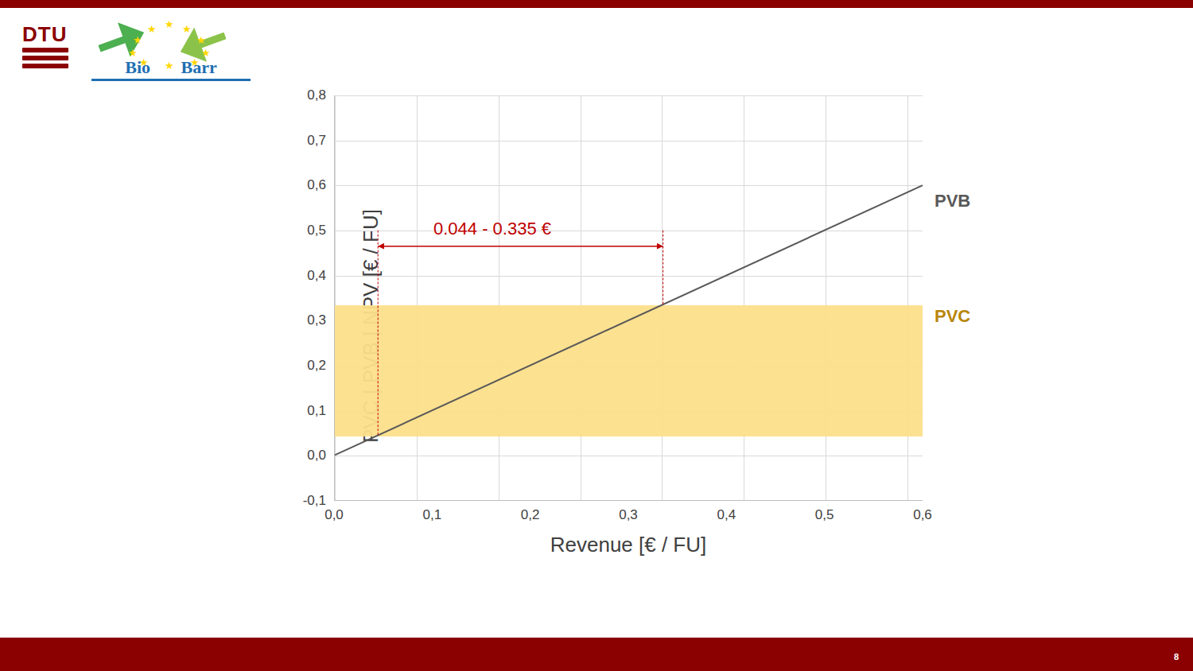DTU
★ ★ ★ ★ ★ ★ ★ ★ ★ ★
Bio Barr
PVC | PVB | NPV [€ / FU]
0,8 0,7 0,6 0,5 0,4 0,3 0,2 0,1 0,0 -0,1
0.044 - 0.335 €
PVB
PVC
0,0 0,1 0,2 0,3 0,4 0,5 0,6
Revenue [€ / FU]
8